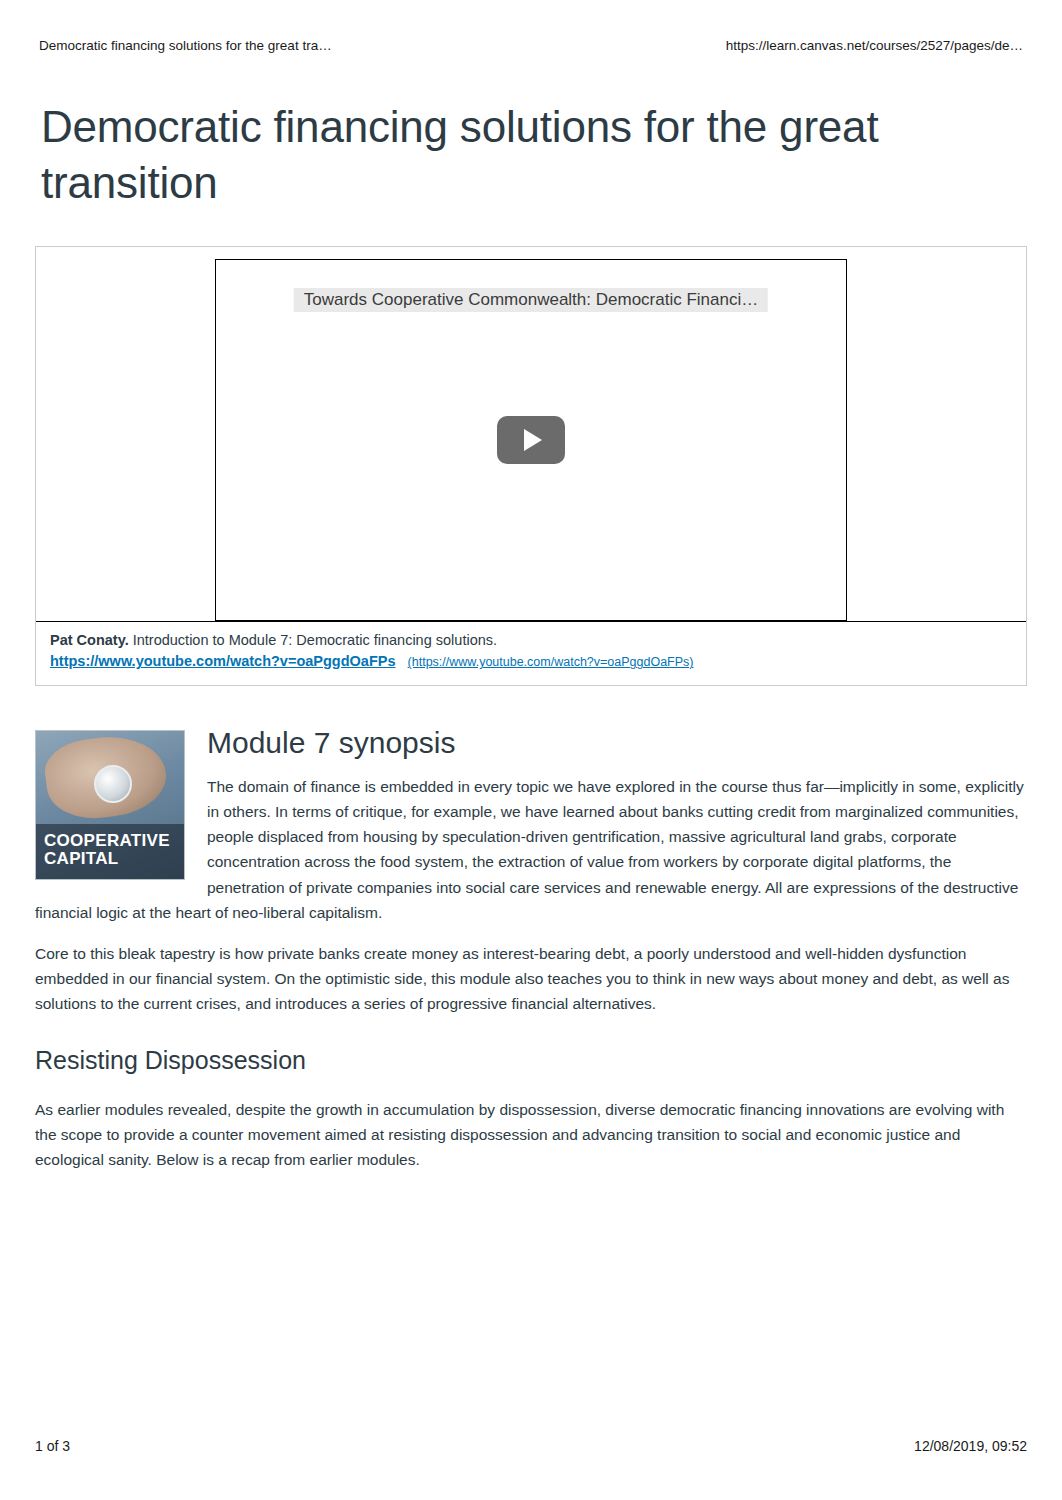Democratic financing solutions for the great tra…
https://learn.canvas.net/courses/2527/pages/de…
Democratic financing solutions for the great transition
Towards Cooperative Commonwealth: Democratic Financi…
Pat Conaty. Introduction to Module 7: Democratic financing solutions.
https://www.youtube.com/watch?v=oaPggdOaFPs (https://www.youtube.com/watch?v=oaPggdOaFPs)
COOPERATIVE
CAPITAL
Module 7 synopsis
The domain of finance is embedded in every topic we have explored in the course thus far—implicitly in some, explicitly in others. In terms of critique, for example, we have learned about banks cutting credit from marginalized communities, people displaced from housing by speculation-driven gentrification, massive agricultural land grabs, corporate concentration across the food system, the extraction of value from workers by corporate digital platforms, the penetration of private companies into social care services and renewable energy. All are expressions of the destructive financial logic at the heart of neo-liberal capitalism.
Core to this bleak tapestry is how private banks create money as interest-bearing debt, a poorly understood and well-hidden dysfunction embedded in our financial system. On the optimistic side, this module also teaches you to think in new ways about money and debt, as well as solutions to the current crises, and introduces a series of progressive financial alternatives.
Resisting Dispossession
As earlier modules revealed, despite the growth in accumulation by dispossession, diverse democratic financing innovations are evolving with the scope to provide a counter movement aimed at resisting dispossession and advancing transition to social and economic justice and ecological sanity. Below is a recap from earlier modules.
1 of 3
12/08/2019, 09:52